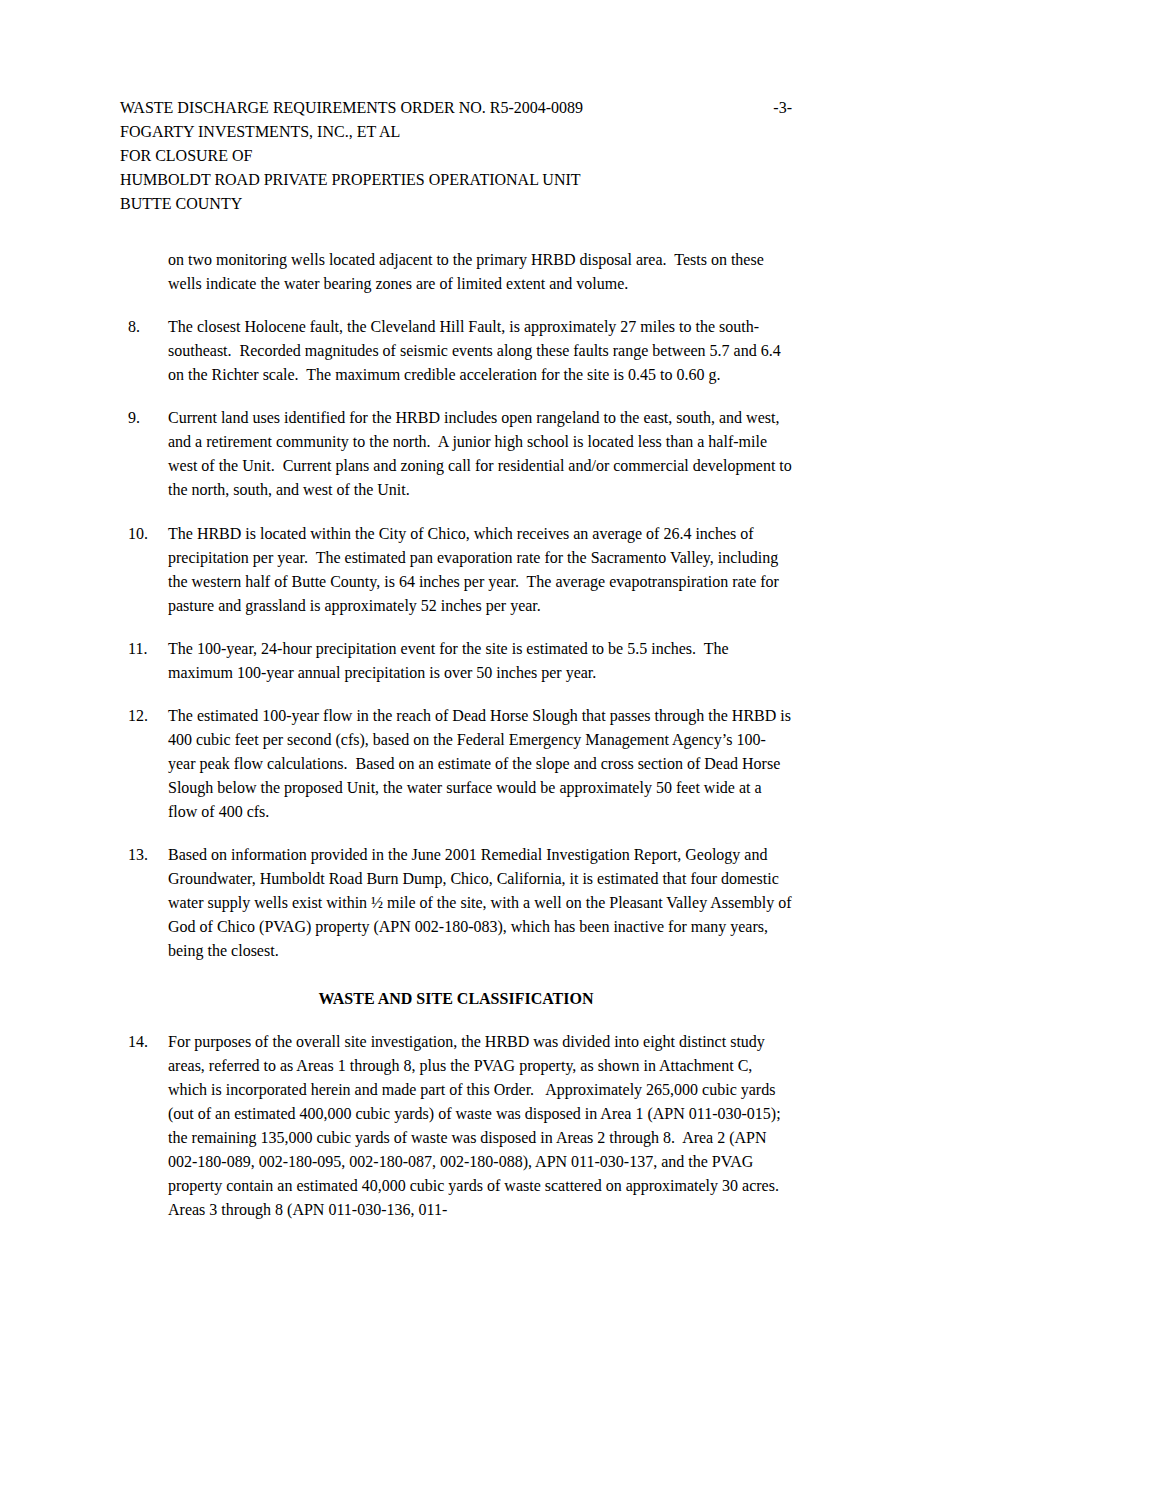Waste Discharge Requirements Order No. R5-2004-0089 -3-
Fogarty Investments, Inc., et al
For Closure of
Humboldt Road Private Properties Operational Unit
Butte County
on two monitoring wells located adjacent to the primary HRBD disposal area. Tests on these wells indicate the water bearing zones are of limited extent and volume.
8. The closest Holocene fault, the Cleveland Hill Fault, is approximately 27 miles to the south-southeast. Recorded magnitudes of seismic events along these faults range between 5.7 and 6.4 on the Richter scale. The maximum credible acceleration for the site is 0.45 to 0.60 g.
9. Current land uses identified for the HRBD includes open rangeland to the east, south, and west, and a retirement community to the north. A junior high school is located less than a half-mile west of the Unit. Current plans and zoning call for residential and/or commercial development to the north, south, and west of the Unit.
10. The HRBD is located within the City of Chico, which receives an average of 26.4 inches of precipitation per year. The estimated pan evaporation rate for the Sacramento Valley, including the western half of Butte County, is 64 inches per year. The average evapotranspiration rate for pasture and grassland is approximately 52 inches per year.
11. The 100-year, 24-hour precipitation event for the site is estimated to be 5.5 inches. The maximum 100-year annual precipitation is over 50 inches per year.
12. The estimated 100-year flow in the reach of Dead Horse Slough that passes through the HRBD is 400 cubic feet per second (cfs), based on the Federal Emergency Management Agency’s 100-year peak flow calculations. Based on an estimate of the slope and cross section of Dead Horse Slough below the proposed Unit, the water surface would be approximately 50 feet wide at a flow of 400 cfs.
13. Based on information provided in the June 2001 Remedial Investigation Report, Geology and Groundwater, Humboldt Road Burn Dump, Chico, California, it is estimated that four domestic water supply wells exist within ½ mile of the site, with a well on the Pleasant Valley Assembly of God of Chico (PVAG) property (APN 002-180-083), which has been inactive for many years, being the closest.
Waste and Site Classification
14. For purposes of the overall site investigation, the HRBD was divided into eight distinct study areas, referred to as Areas 1 through 8, plus the PVAG property, as shown in Attachment C, which is incorporated herein and made part of this Order. Approximately 265,000 cubic yards (out of an estimated 400,000 cubic yards) of waste was disposed in Area 1 (APN 011-030-015); the remaining 135,000 cubic yards of waste was disposed in Areas 2 through 8. Area 2 (APN 002-180-089, 002-180-095, 002-180-087, 002-180-088), APN 011-030-137, and the PVAG property contain an estimated 40,000 cubic yards of waste scattered on approximately 30 acres. Areas 3 through 8 (APN 011-030-136, 011-